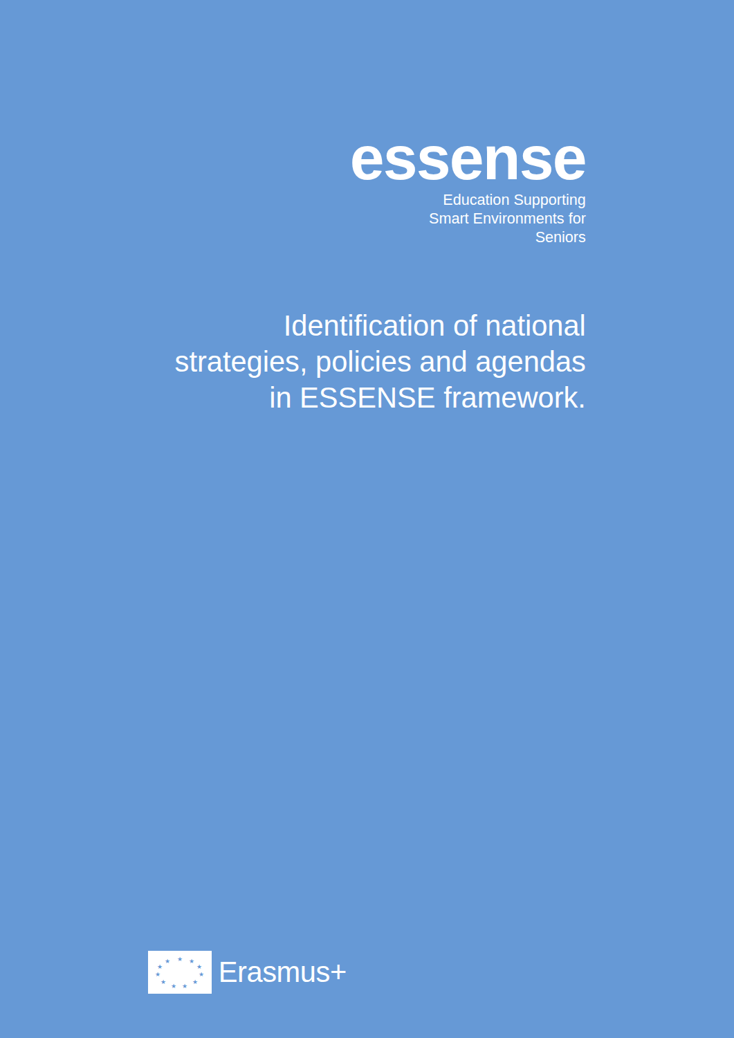essense
Education Supporting
Smart Environments for
Seniors
Identification of national strategies, policies and agendas in ESSENSE framework.
★ ★ ★ ★ ★ ★ ★ ★ ★ ★ ★ ★
Erasmus+